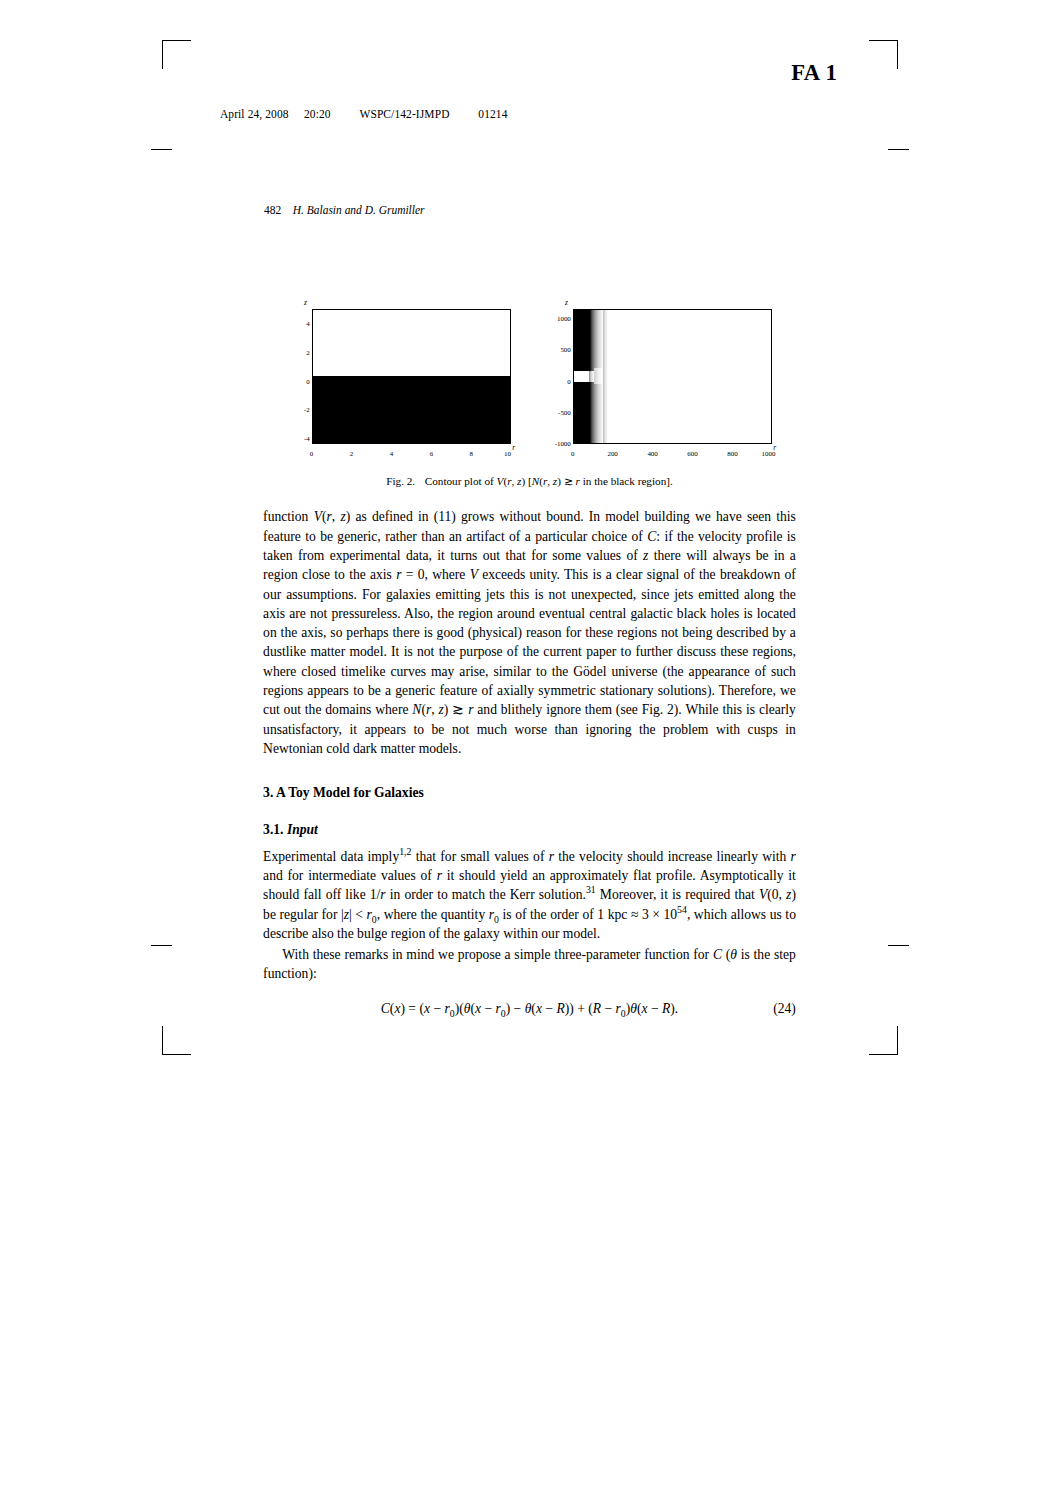FA 1
April 24, 2008 20:20 WSPC/142-IJMPD 01214
482 H. Balasin and D. Grumiller
z
r
4
2
0
-2
-4
0
2
4
6
8
10
z
r
1000
500
0
-500
-1000
0
200
400
600
800
1000
Fig. 2. Contour plot of V(r, z) [N(r, z) ≳ r in the black region].
function V(r, z) as defined in (11) grows without bound. In model building we have seen this feature to be generic, rather than an artifact of a particular choice of C: if the velocity profile is taken from experimental data, it turns out that for some values of z there will always be in a region close to the axis r = 0, where V exceeds unity. This is a clear signal of the breakdown of our assumptions. For galaxies emitting jets this is not unexpected, since jets emitted along the axis are not pressureless. Also, the region around eventual central galactic black holes is located on the axis, so perhaps there is good (physical) reason for these regions not being described by a dustlike matter model. It is not the purpose of the current paper to further discuss these regions, where closed timelike curves may arise, similar to the Gödel universe (the appearance of such regions appears to be a generic feature of axially symmetric stationary solutions). Therefore, we cut out the domains where N(r, z) ≳ r and blithely ignore them (see Fig. 2). While this is clearly unsatisfactory, it appears to be not much worse than ignoring the problem with cusps in Newtonian cold dark matter models.
3. A Toy Model for Galaxies
3.1. Input
Experimental data imply1,2 that for small values of r the velocity should increase linearly with r and for intermediate values of r it should yield an approximately flat profile. Asymptotically it should fall off like 1/r in order to match the Kerr solution.31 Moreover, it is required that V(0, z) be regular for |z| < r0, where the quantity r0 is of the order of 1 kpc ≈ 3 × 1054, which allows us to describe also the bulge region of the galaxy within our model.
With these remarks in mind we propose a simple three-parameter function for C (θ is the step function):
C(x) = (x − r0)(θ(x − r0) − θ(x − R)) + (R − r0)θ(x − R).
(24)